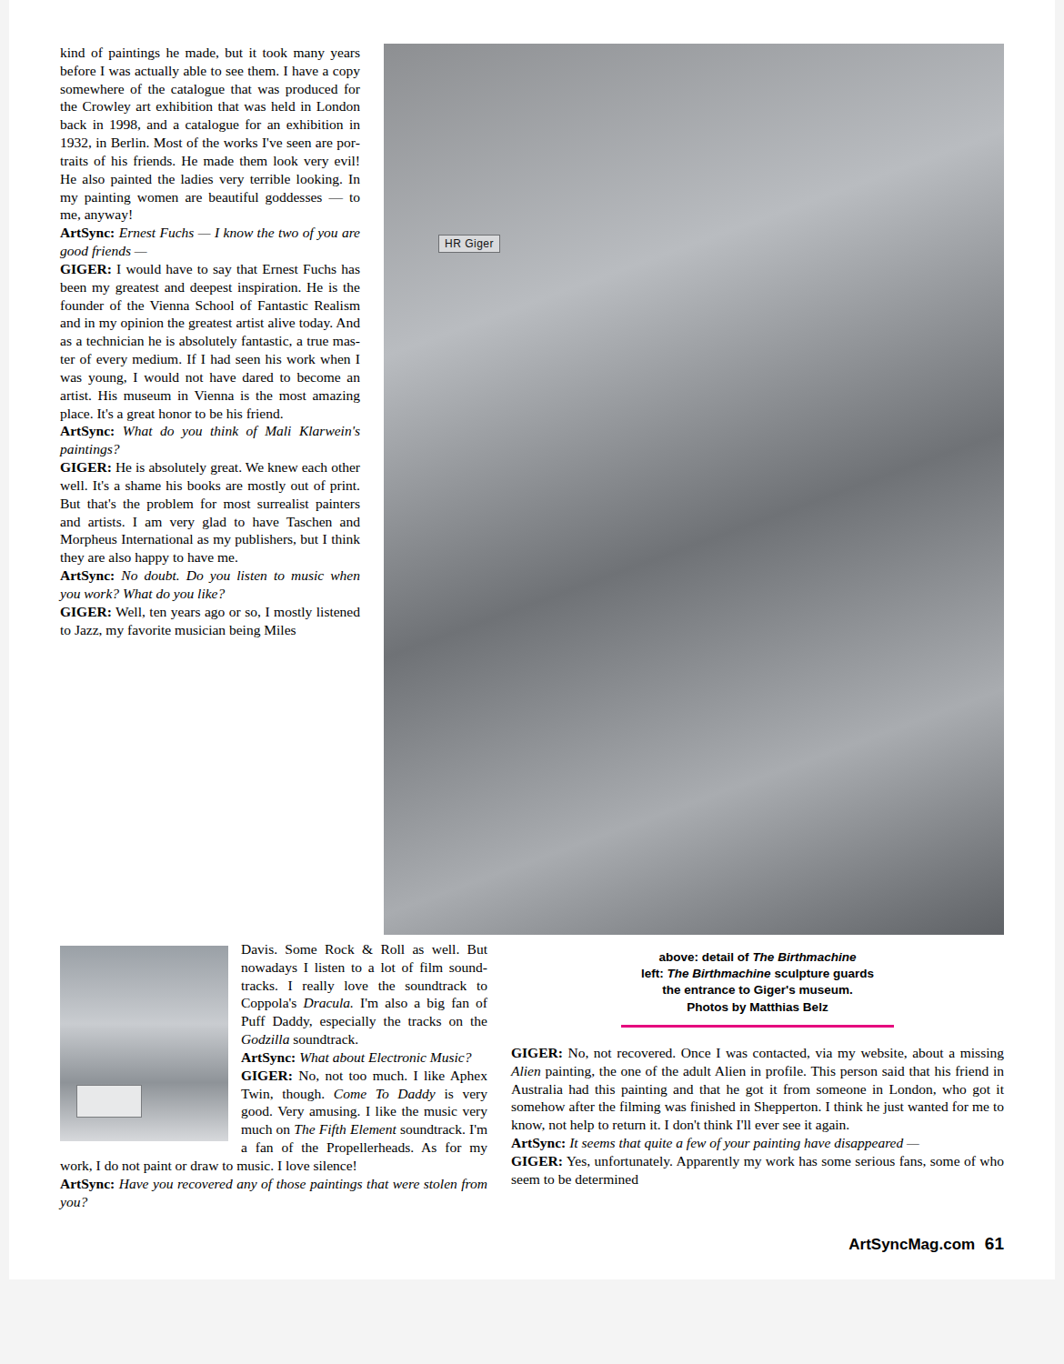kind of paintings he made, but it took many years before I was actually able to see them. I have a copy somewhere of the catalogue that was produced for the Crowley art exhibition that was held in London back in 1998, and a catalogue for an exhibition in 1932, in Berlin. Most of the works I've seen are portraits of his friends. He made them look very evil! He also painted the ladies very terrible looking. In my painting women are beautiful goddesses — to me, anyway!
ArtSync: Ernest Fuchs — I know the two of you are good friends —
GIGER: I would have to say that Ernest Fuchs has been my greatest and deepest inspiration. He is the founder of the Vienna School of Fantastic Realism and in my opinion the greatest artist alive today. And as a technician he is absolutely fantastic, a true master of every medium. If I had seen his work when I was young, I would not have dared to become an artist. His museum in Vienna is the most amazing place. It's a great honor to be his friend.
ArtSync: What do you think of Mali Klarwein's paintings?
GIGER: He is absolutely great. We knew each other well. It's a shame his books are mostly out of print. But that's the problem for most surrealist painters and artists. I am very glad to have Taschen and Morpheus International as my publishers, but I think they are also happy to have me.
ArtSync: No doubt. Do you listen to music when you work? What do you like?
GIGER: Well, ten years ago or so, I mostly listened to Jazz, my favorite musician being Miles
HR Giger
Davis. Some Rock & Roll as well. But nowadays I listen to a lot of film soundtracks. I really love the soundtrack to Coppola's Dracula. I'm also a big fan of Puff Daddy, especially the tracks on the Godzilla soundtrack.
ArtSync: What about Electronic Music?
GIGER: No, not too much. I like Aphex Twin, though. Come To Daddy is very good. Very amusing. I like the music very much on The Fifth Element soundtrack. I'm a fan of the Propellerheads. As for my work, I do not paint or draw to music. I love silence!
ArtSync: Have you recovered any of those paintings that were stolen from you?
above: detail of The Birthmachine
left: The Birthmachine sculpture guards
the entrance to Giger's museum.
Photos by Matthias Belz
GIGER: No, not recovered. Once I was contacted, via my website, about a missing Alien painting, the one of the adult Alien in profile. This person said that his friend in Australia had this painting and that he got it from someone in London, who got it somehow after the filming was finished in Shepperton. I think he just wanted for me to know, not help to return it. I don't think I'll ever see it again.
ArtSync: It seems that quite a few of your painting have disappeared —
GIGER: Yes, unfortunately. Apparently my work has some serious fans, some of who seem to be determined
ArtSyncMag.com 61